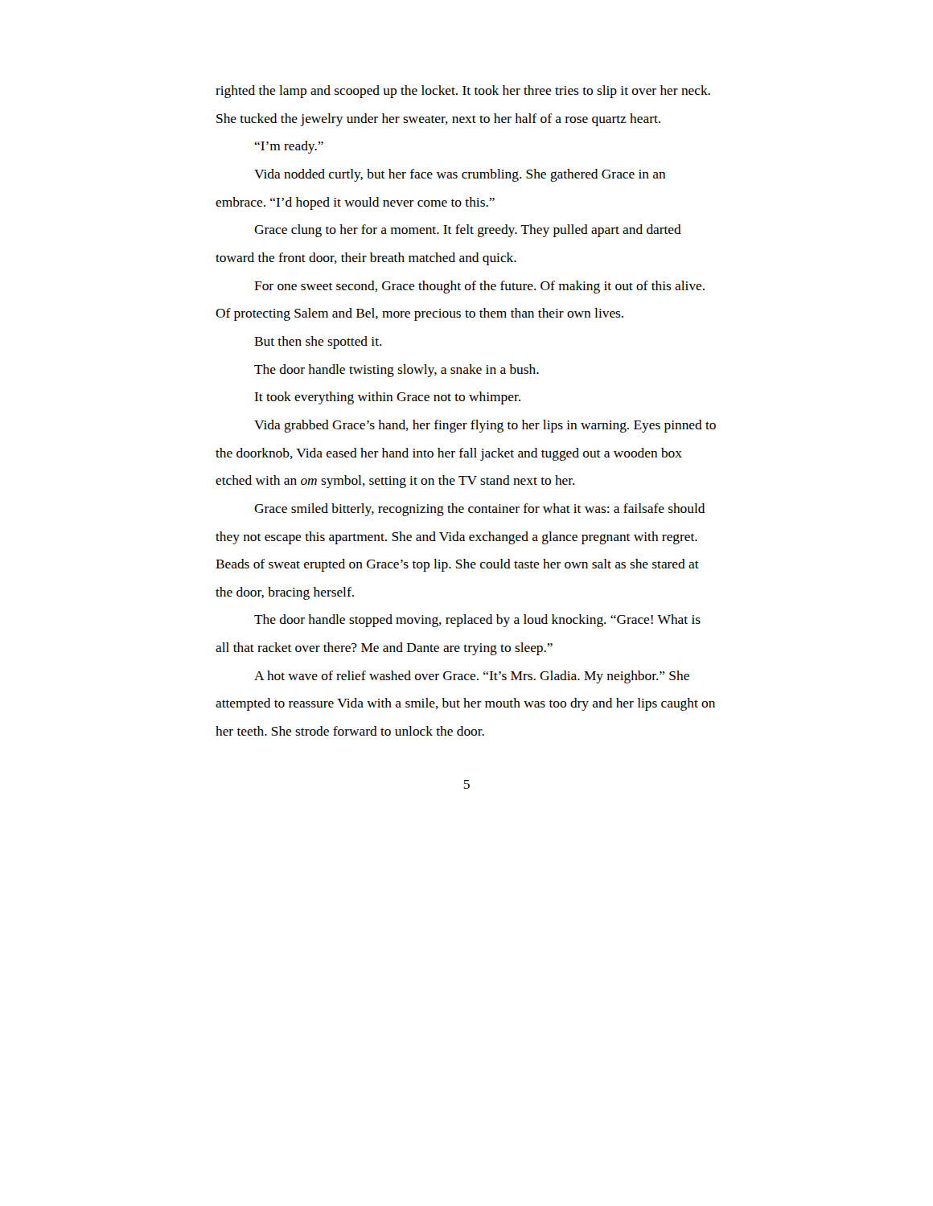righted the lamp and scooped up the locket. It took her three tries to slip it over her neck. She tucked the jewelry under her sweater, next to her half of a rose quartz heart.
“I’m ready.”
Vida nodded curtly, but her face was crumbling. She gathered Grace in an embrace. “I’d hoped it would never come to this.”
Grace clung to her for a moment. It felt greedy. They pulled apart and darted toward the front door, their breath matched and quick.
For one sweet second, Grace thought of the future. Of making it out of this alive. Of protecting Salem and Bel, more precious to them than their own lives.
But then she spotted it.
The door handle twisting slowly, a snake in a bush.
It took everything within Grace not to whimper.
Vida grabbed Grace’s hand, her finger flying to her lips in warning. Eyes pinned to the doorknob, Vida eased her hand into her fall jacket and tugged out a wooden box etched with an om symbol, setting it on the TV stand next to her.
Grace smiled bitterly, recognizing the container for what it was: a failsafe should they not escape this apartment. She and Vida exchanged a glance pregnant with regret. Beads of sweat erupted on Grace’s top lip. She could taste her own salt as she stared at the door, bracing herself.
The door handle stopped moving, replaced by a loud knocking. “Grace! What is all that racket over there? Me and Dante are trying to sleep.”
A hot wave of relief washed over Grace. “It’s Mrs. Gladia. My neighbor.” She attempted to reassure Vida with a smile, but her mouth was too dry and her lips caught on her teeth. She strode forward to unlock the door.
5